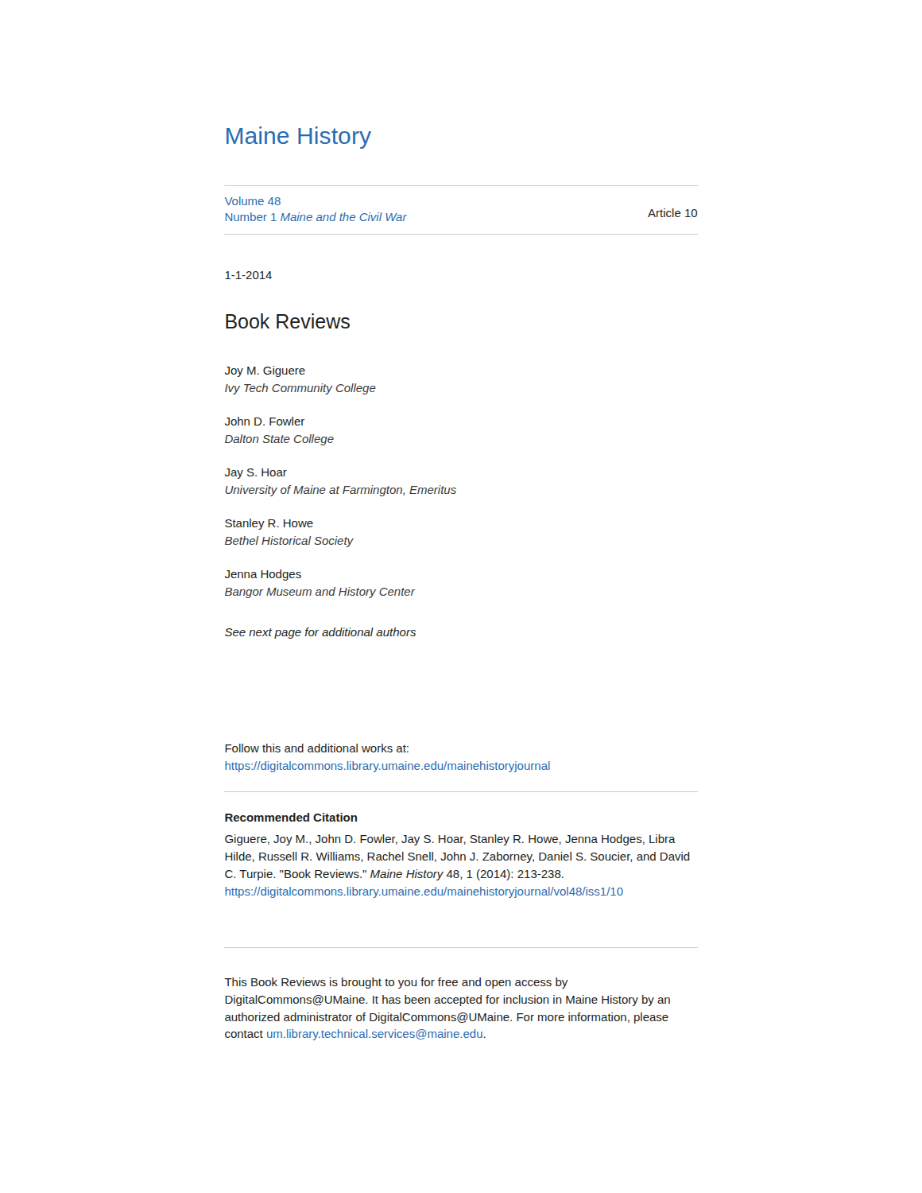Maine History
Volume 48
Number 1 Maine and the Civil War
Article 10
1-1-2014
Book Reviews
Joy M. Giguere Ivy Tech Community College
John D. Fowler Dalton State College
Jay S. Hoar University of Maine at Farmington, Emeritus
Stanley R. Howe Bethel Historical Society
Jenna Hodges Bangor Museum and History Center
See next page for additional authors
Follow this and additional works at: https://digitalcommons.library.umaine.edu/mainehistoryjournal
Recommended Citation
Giguere, Joy M., John D. Fowler, Jay S. Hoar, Stanley R. Howe, Jenna Hodges, Libra Hilde, Russell R. Williams, Rachel Snell, John J. Zaborney, Daniel S. Soucier, and David C. Turpie. "Book Reviews." Maine History 48, 1 (2014): 213-238. https://digitalcommons.library.umaine.edu/mainehistoryjournal/vol48/iss1/10
This Book Reviews is brought to you for free and open access by DigitalCommons@UMaine. It has been accepted for inclusion in Maine History by an authorized administrator of DigitalCommons@UMaine. For more information, please contact um.library.technical.services@maine.edu.